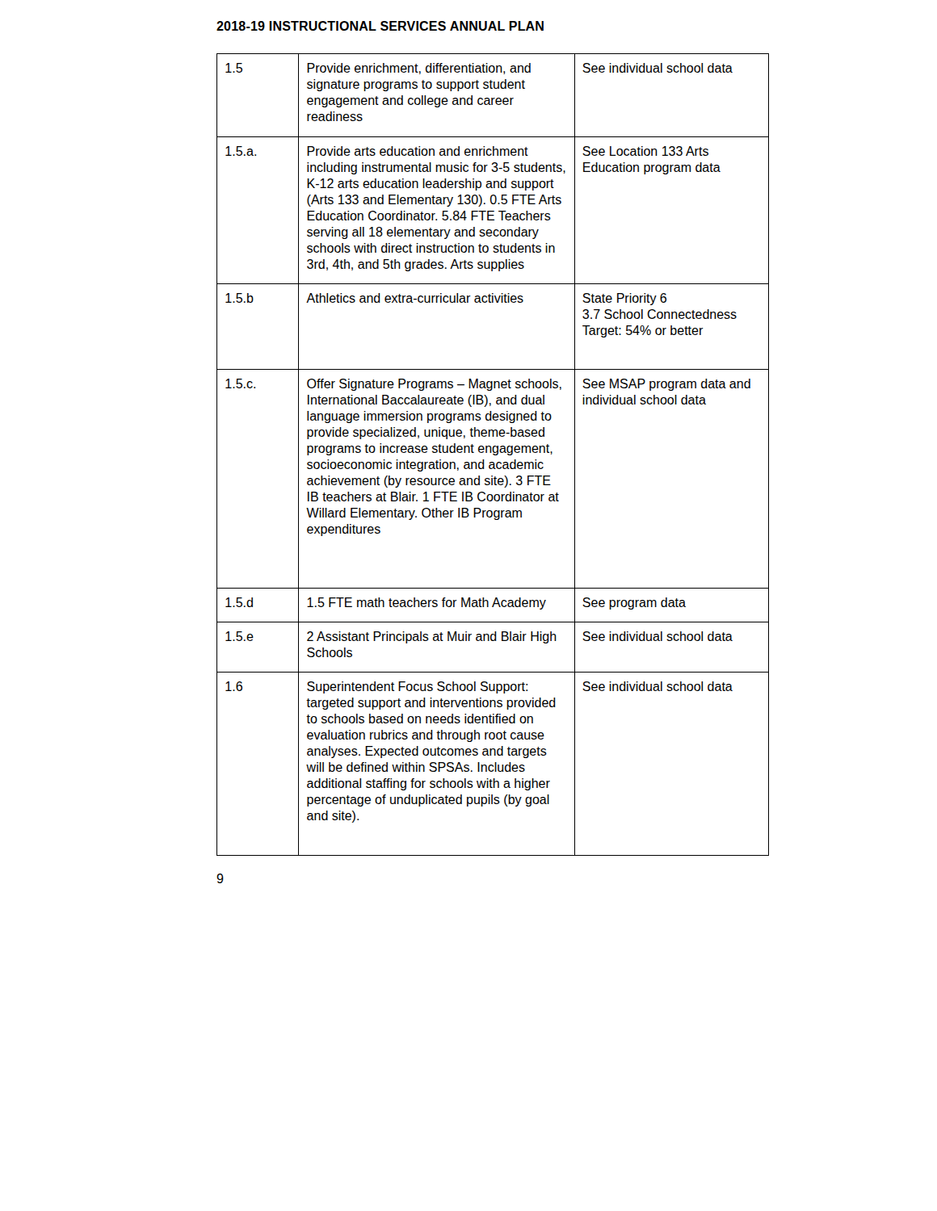2018-19 INSTRUCTIONAL SERVICES ANNUAL PLAN
| 1.5 | Provide enrichment, differentiation, and signature programs to support student engagement and college and career readiness | See individual school data |
| 1.5.a. | Provide arts education and enrichment including instrumental music for 3-5 students, K-12 arts education leadership and support (Arts 133 and Elementary 130). 0.5 FTE Arts Education Coordinator. 5.84 FTE Teachers serving all 18 elementary and secondary schools with direct instruction to students in 3rd, 4th, and 5th grades. Arts supplies | See Location 133 Arts Education program data |
| 1.5.b | Athletics and extra-curricular activities | State Priority 6 3.7 School Connectedness Target: 54% or better |
| 1.5.c. | Offer Signature Programs – Magnet schools, International Baccalaureate (IB), and dual language immersion programs designed to provide specialized, unique, theme-based programs to increase student engagement, socioeconomic integration, and academic achievement (by resource and site). 3 FTE IB teachers at Blair. 1 FTE IB Coordinator at Willard Elementary. Other IB Program expenditures | See MSAP program data and individual school data |
| 1.5.d | 1.5 FTE math teachers for Math Academy | See program data |
| 1.5.e | 2 Assistant Principals at Muir and Blair High Schools | See individual school data |
| 1.6 | Superintendent Focus School Support: targeted support and interventions provided to schools based on needs identified on evaluation rubrics and through root cause analyses. Expected outcomes and targets will be defined within SPSAs. Includes additional staffing for schools with a higher percentage of unduplicated pupils (by goal and site). | See individual school data |
9